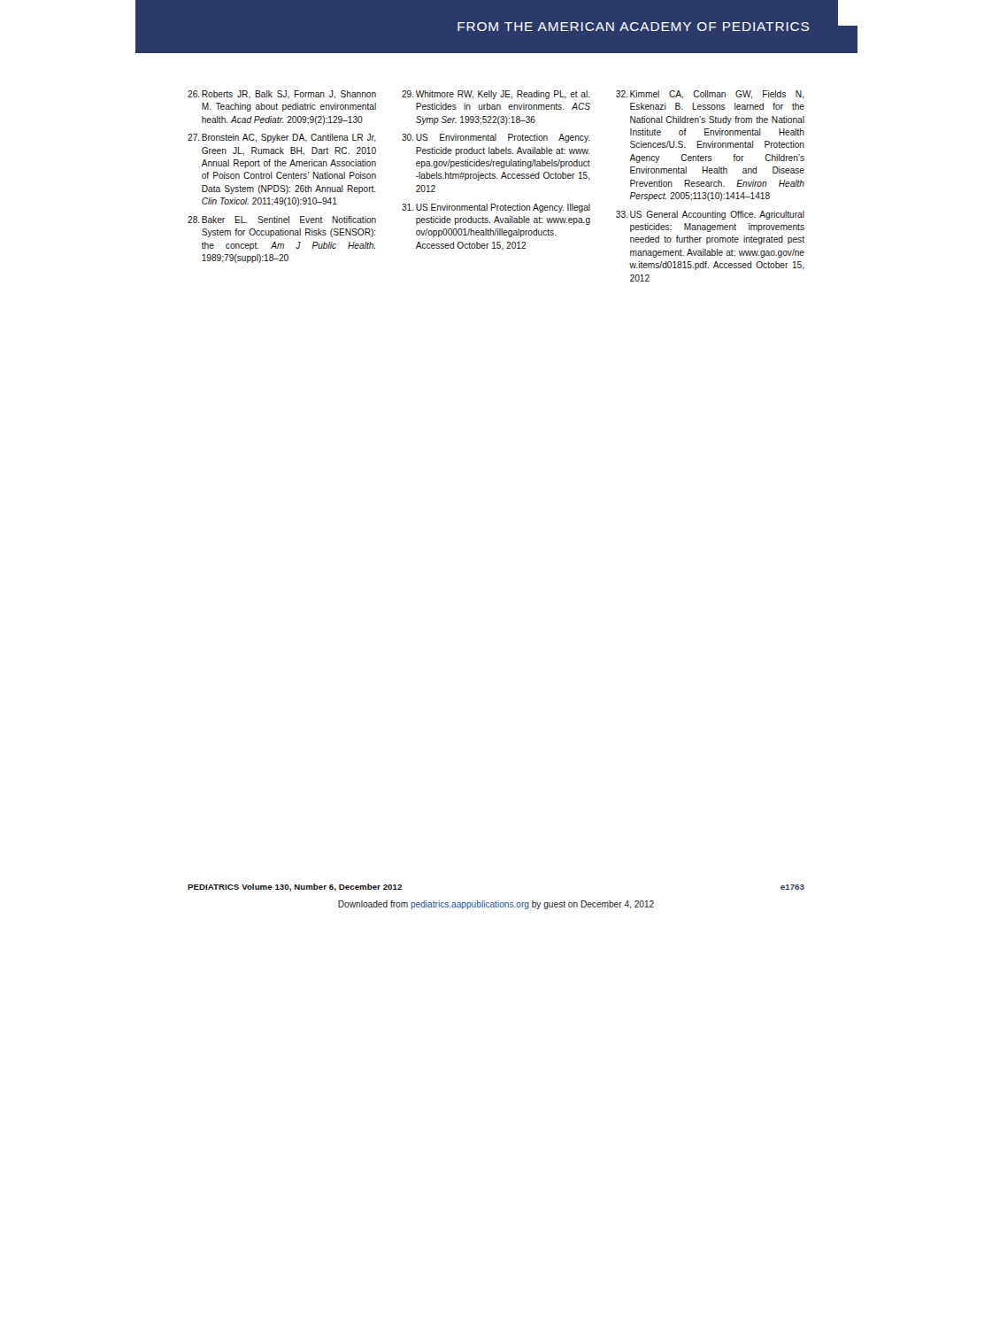From the American Academy of Pediatrics
Roberts JR, Balk SJ, Forman J, Shannon M. Teaching about pediatric environmental health. Acad Pediatr. 2009;9(2):129–130
Bronstein AC, Spyker DA, Cantilena LR Jr, Green JL, Rumack BH, Dart RC. 2010 Annual Report of the American Association of Poison Control Centers’ National Poison Data System (NPDS): 26th Annual Report. Clin Toxicol. 2011;49(10):910–941
Baker EL. Sentinel Event Notification System for Occupational Risks (SENSOR): the concept. Am J Public Health. 1989;79(suppl):18–20
Whitmore RW, Kelly JE, Reading PL, et al. Pesticides in urban environments. ACS Symp Ser. 1993;522(3):18–36
US Environmental Protection Agency. Pesticide product labels. Available at: www.epa.gov/pesticides/regulating/labels/product-labels.htm#projects. Accessed October 15, 2012
US Environmental Protection Agency. Illegal pesticide products. Available at: www.epa.gov/opp00001/health/illegalproducts. Accessed October 15, 2012
Kimmel CA, Collman GW, Fields N, Eskenazi B. Lessons learned for the National Children’s Study from the National Institute of Environmental Health Sciences/U.S. Environmental Protection Agency Centers for Children’s Environmental Health and Disease Prevention Research. Environ Health Perspect. 2005;113(10):1414–1418
US General Accounting Office. Agricultural pesticides: Management improvements needed to further promote integrated pest management. Available at: www.gao.gov/new.items/d01815.pdf. Accessed October 15, 2012
PEDIATRICS Volume 130, Number 6, December 2012
e1763
Downloaded from pediatrics.aappublications.org by guest on December 4, 2012